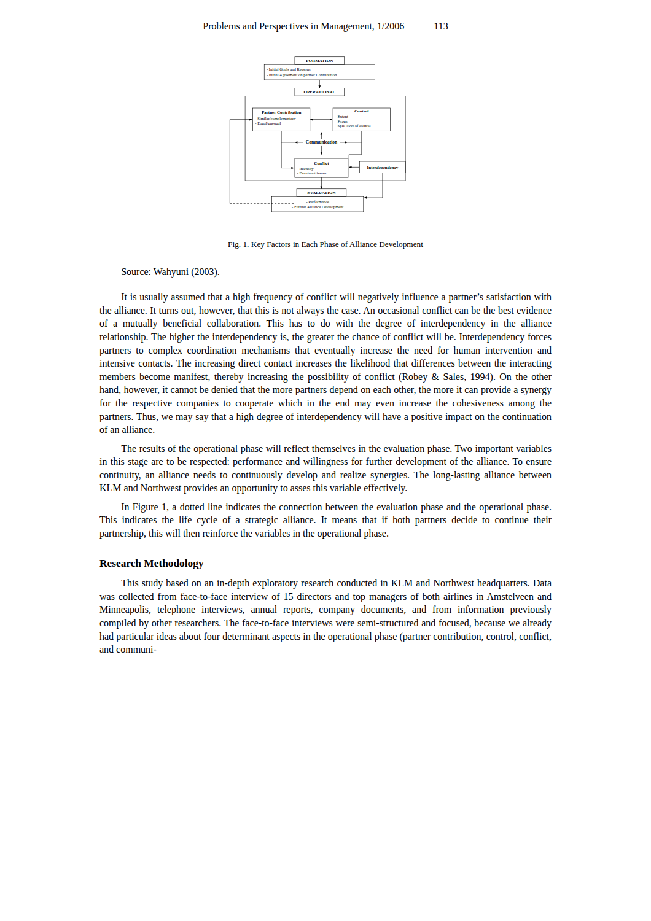Problems and Perspectives in Management, 1/2006 113
FORMATION OPERATIONAL Partner Contribution Control Communication Conflict Interdependency EVALUATION - Initial Goals and Reasons - Initial Agreement on partner Contribution - Similar/complementary - Equal/unequal - Extent - Focus - Spill-over of control - Intensity - Dominant issues - Performance - Further Alliance Development
Fig. 1. Key Factors in Each Phase of Alliance Development
Source: Wahyuni (2003).
It is usually assumed that a high frequency of conflict will negatively influence a partner’s satisfaction with the alliance. It turns out, however, that this is not always the case. An occasional conflict can be the best evidence of a mutually beneficial collaboration. This has to do with the degree of interdependency in the alliance relationship. The higher the interdependency is, the greater the chance of conflict will be. Interdependency forces partners to complex coordination mechanisms that eventually increase the need for human intervention and intensive contacts. The increasing direct contact increases the likelihood that differences between the interacting members become manifest, thereby increasing the possibility of conflict (Robey & Sales, 1994). On the other hand, however, it cannot be denied that the more partners depend on each other, the more it can provide a synergy for the respective companies to cooperate which in the end may even increase the cohesiveness among the partners. Thus, we may say that a high degree of interdependency will have a positive impact on the continuation of an alliance.
The results of the operational phase will reflect themselves in the evaluation phase. Two important variables in this stage are to be respected: performance and willingness for further development of the alliance. To ensure continuity, an alliance needs to continuously develop and realize synergies. The long-lasting alliance between KLM and Northwest provides an opportunity to asses this variable effectively.
In Figure 1, a dotted line indicates the connection between the evaluation phase and the operational phase. This indicates the life cycle of a strategic alliance. It means that if both partners decide to continue their partnership, this will then reinforce the variables in the operational phase.
Research Methodology
This study based on an in-depth exploratory research conducted in KLM and Northwest headquarters. Data was collected from face-to-face interview of 15 directors and top managers of both airlines in Amstelveen and Minneapolis, telephone interviews, annual reports, company documents, and from information previously compiled by other researchers. The face-to-face interviews were semi-structured and focused, because we already had particular ideas about four determinant aspects in the operational phase (partner contribution, control, conflict, and communi-